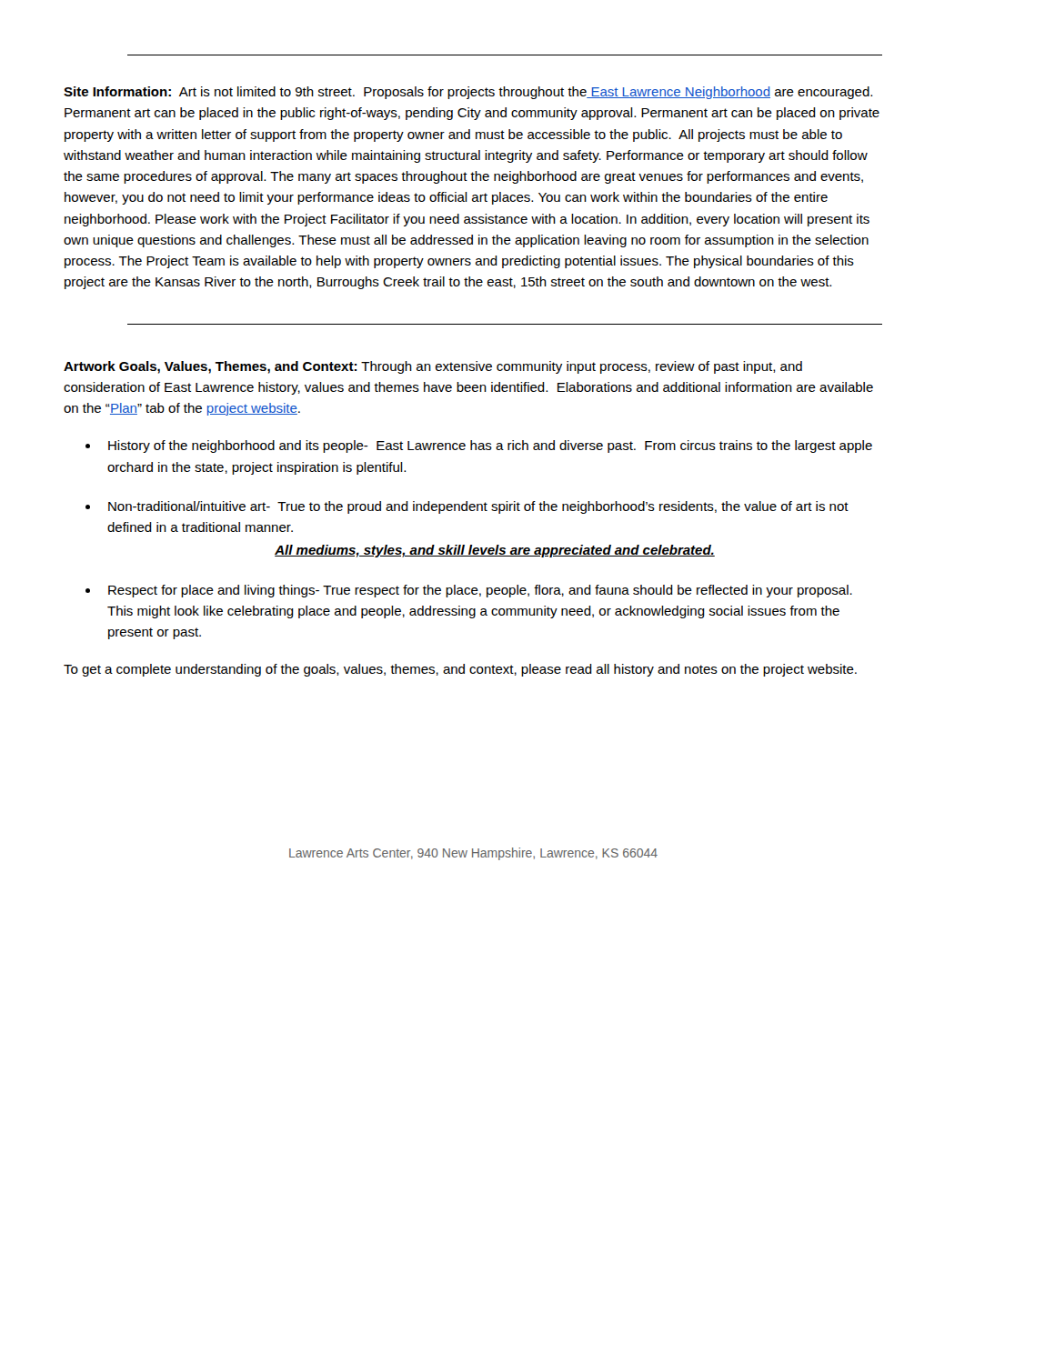Site Information: Art is not limited to 9th street. Proposals for projects throughout the East Lawrence Neighborhood are encouraged. Permanent art can be placed in the public right-of-ways, pending City and community approval. Permanent art can be placed on private property with a written letter of support from the property owner and must be accessible to the public. All projects must be able to withstand weather and human interaction while maintaining structural integrity and safety. Performance or temporary art should follow the same procedures of approval. The many art spaces throughout the neighborhood are great venues for performances and events, however, you do not need to limit your performance ideas to official art places. You can work within the boundaries of the entire neighborhood. Please work with the Project Facilitator if you need assistance with a location. In addition, every location will present its own unique questions and challenges. These must all be addressed in the application leaving no room for assumption in the selection process. The Project Team is available to help with property owners and predicting potential issues. The physical boundaries of this project are the Kansas River to the north, Burroughs Creek trail to the east, 15th street on the south and downtown on the west.
Artwork Goals, Values, Themes, and Context: Through an extensive community input process, review of past input, and consideration of East Lawrence history, values and themes have been identified. Elaborations and additional information are available on the “Plan” tab of the project website.
History of the neighborhood and its people- East Lawrence has a rich and diverse past. From circus trains to the largest apple orchard in the state, project inspiration is plentiful.
Non-traditional/intuitive art- True to the proud and independent spirit of the neighborhood’s residents, the value of art is not defined in a traditional manner. All mediums, styles, and skill levels are appreciated and celebrated.
Respect for place and living things- True respect for the place, people, flora, and fauna should be reflected in your proposal. This might look like celebrating place and people, addressing a community need, or acknowledging social issues from the present or past.
To get a complete understanding of the goals, values, themes, and context, please read all history and notes on the project website.
Lawrence Arts Center, 940 New Hampshire, Lawrence, KS 66044